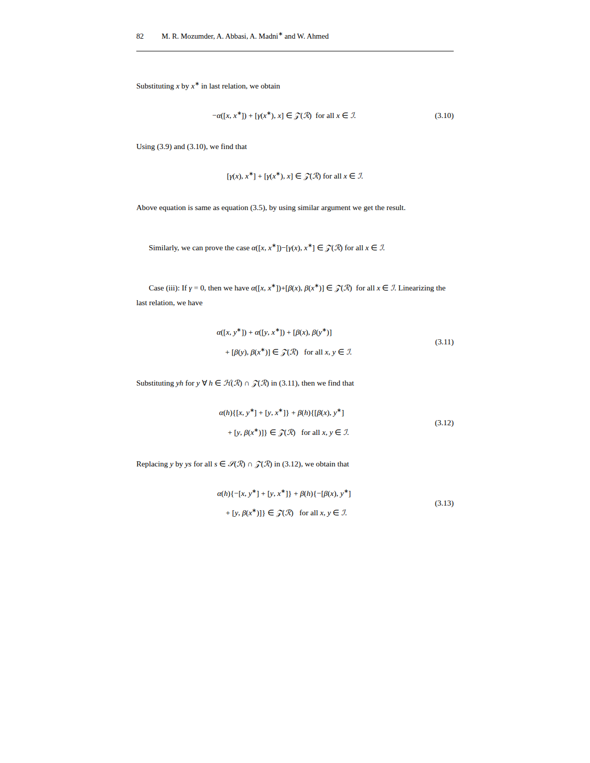82 M. R. Mozumder, A. Abbasi, A. Madni∗ and W. Ahmed
Substituting x by x∗ in last relation, we obtain
−α([x, x∗]) + [γ(x∗), x] ∈ 𝒵(ℛ) for all x ∈ ℐ.
(3.10)
Using (3.9) and (3.10), we find that
[γ(x), x∗] + [γ(x∗), x] ∈ 𝒵(ℛ) for all x ∈ ℐ.
Above equation is same as equation (3.5), by using similar argument we get the result.
Similarly, we can prove the case α([x, x∗])−[γ(x), x∗] ∈ 𝒵(ℛ) for all x ∈ ℐ.
Case (iii): If γ = 0, then we have α([x, x∗])+[β(x), β(x∗)] ∈ 𝒵(ℛ) for all x ∈ ℐ. Linearizing the last relation, we have
α([x, y∗]) + α([y, x∗]) + [β(x), β(y∗)] + [β(y), β(x∗)] ∈ 𝒵(ℛ) for all x, y ∈ ℐ.
(3.11)
Substituting yh for y ∀ h ∈ ℋ(ℛ) ∩ 𝒵(ℛ) in (3.11), then we find that
α(h){[x, y∗] + [y, x∗]} + β(h){[β(x), y∗] + [y, β(x∗)]} ∈ 𝒵(ℛ) for all x, y ∈ ℐ.
(3.12)
Replacing y by ys for all s ∈ 𝒮(ℛ) ∩ 𝒵(ℛ) in (3.12), we obtain that
α(h){−[x, y∗] + [y, x∗]} + β(h){−[β(x), y∗] + [y, β(x∗)]} ∈ 𝒵(ℛ) for all x, y ∈ ℐ.
(3.13)